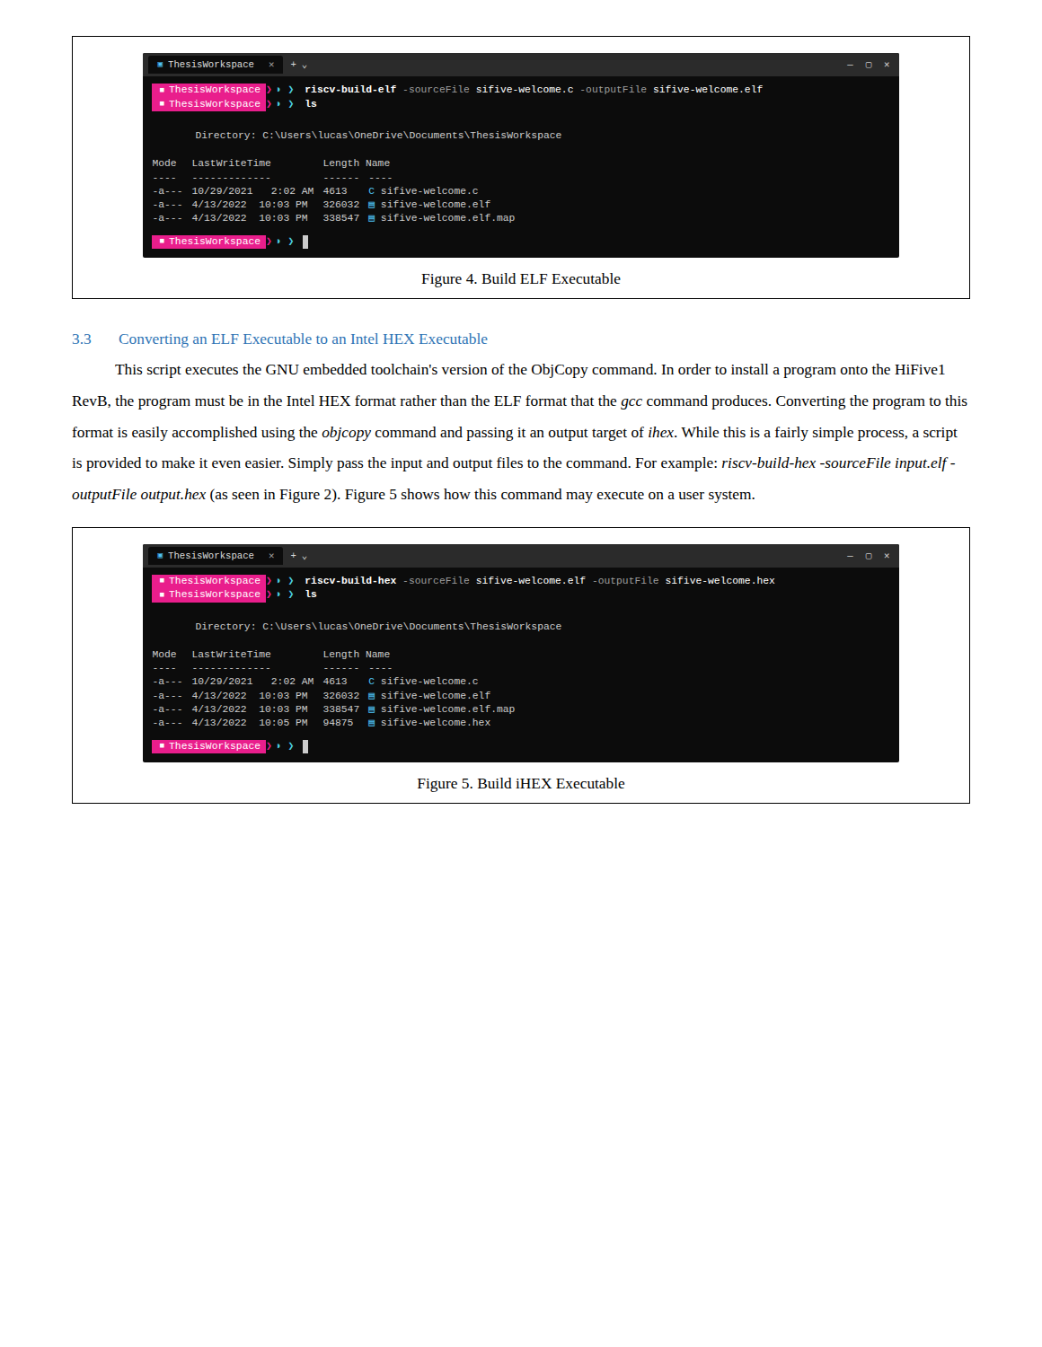▣ThesisWorkspace✕
+ ⌄
—▢✕
■ThesisWorkspace❯◗ ❯ riscv-build-elf -sourceFile sifive-welcome.c -outputFile sifive-welcome.elf
■ThesisWorkspace❯◗ ❯ ls
Directory: C:\Users\lucas\OneDrive\Documents\ThesisWorkspace
| Mode | LastWriteTime | Length Name |
| --- | --- | --- |
| ---- | ------------- | ------ | ---- |
| -a--- | 10/29/2021 2:02 AM | 4613 | C sifive-welcome.c |
| -a--- | 4/13/2022 10:03 PM | 326032 | ▤ sifive-welcome.elf |
| -a--- | 4/13/2022 10:03 PM | 338547 | ▤ sifive-welcome.elf.map |
■ThesisWorkspace❯◗ ❯
Figure 4. Build ELF Executable
3.3 Converting an ELF Executable to an Intel HEX Executable
This script executes the GNU embedded toolchain's version of the ObjCopy command. In order to install a program onto the HiFive1 RevB, the program must be in the Intel HEX format rather than the ELF format that the gcc command produces. Converting the program to this format is easily accomplished using the objcopy command and passing it an output target of ihex. While this is a fairly simple process, a script is provided to make it even easier. Simply pass the input and output files to the command. For example: riscv-build-hex -sourceFile input.elf -outputFile output.hex (as seen in Figure 2). Figure 5 shows how this command may execute on a user system.
▣ThesisWorkspace✕
+ ⌄
—▢✕
■ThesisWorkspace❯◗ ❯ riscv-build-hex -sourceFile sifive-welcome.elf -outputFile sifive-welcome.hex
■ThesisWorkspace❯◗ ❯ ls
Directory: C:\Users\lucas\OneDrive\Documents\ThesisWorkspace
| Mode | LastWriteTime | Length Name |
| --- | --- | --- |
| ---- | ------------- | ------ | ---- |
| -a--- | 10/29/2021 2:02 AM | 4613 | C sifive-welcome.c |
| -a--- | 4/13/2022 10:03 PM | 326032 | ▤ sifive-welcome.elf |
| -a--- | 4/13/2022 10:03 PM | 338547 | ▤ sifive-welcome.elf.map |
| -a--- | 4/13/2022 10:05 PM | 94875 | ▤ sifive-welcome.hex |
■ThesisWorkspace❯◗ ❯
Figure 5. Build iHEX Executable